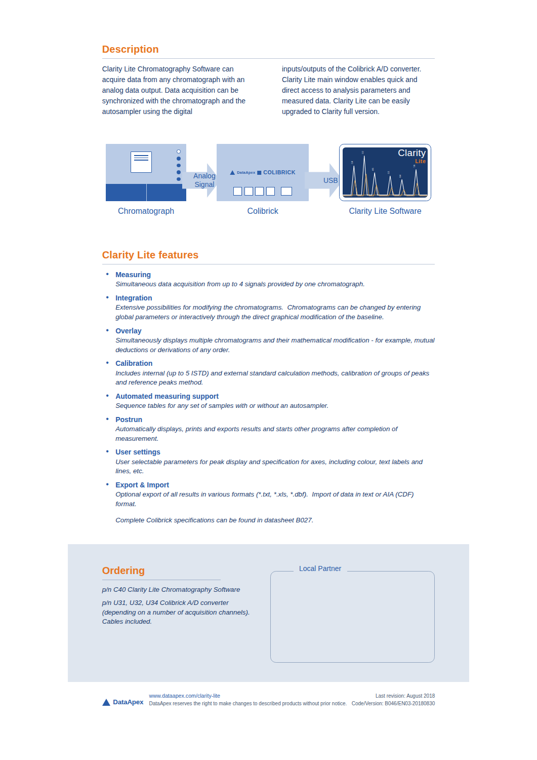Description
Clarity Lite Chromatography Software can acquire data from any chromatograph with an analog data output. Data acquisition can be synchronized with the chromatograph and the autosampler using the digital
inputs/outputs of the Colibrick A/D converter. Clarity Lite main window enables quick and direct access to analysis parameters and measured data. Clarity Lite can be easily upgraded to Clarity full version.
Chromatograph
Analog
Signal
DataApex COLIBRICK
Colibrick
USB
2.34 3.12 4.05 5.21 6.44 7.89
Clarity
Lite
Clarity Lite Software
Clarity Lite features
Measuring Simultaneous data acquisition from up to 4 signals provided by one chromatograph.
Integration Extensive possibilities for modifying the chromatograms. Chromatograms can be changed by entering global parameters or interactively through the direct graphical modification of the baseline.
Overlay Simultaneously displays multiple chromatograms and their mathematical modification - for example, mutual deductions or derivations of any order.
Calibration Includes internal (up to 5 ISTD) and external standard calculation methods, calibration of groups of peaks and reference peaks method.
Automated measuring support Sequence tables for any set of samples with or without an autosampler.
Postrun Automatically displays, prints and exports results and starts other programs after completion of measurement.
User settings User selectable parameters for peak display and specification for axes, including colour, text labels and lines, etc.
Export & Import Optional export of all results in various formats (*.txt, *.xls, *.dbf). Import of data in text or AIA (CDF) format.
Complete Colibrick specifications can be found in datasheet B027.
Ordering
p/n C40 Clarity Lite Chromatography Software
p/n U31, U32, U34 Colibrick A/D converter (depending on a number of acquisition channels). Cables included.
Local Partner
DataApex
www.dataapex.com/clarity-lite
DataApex reserves the right to make changes to described products without prior notice.
Last revision: August 2018
Code/Version: B046/EN03-20180830